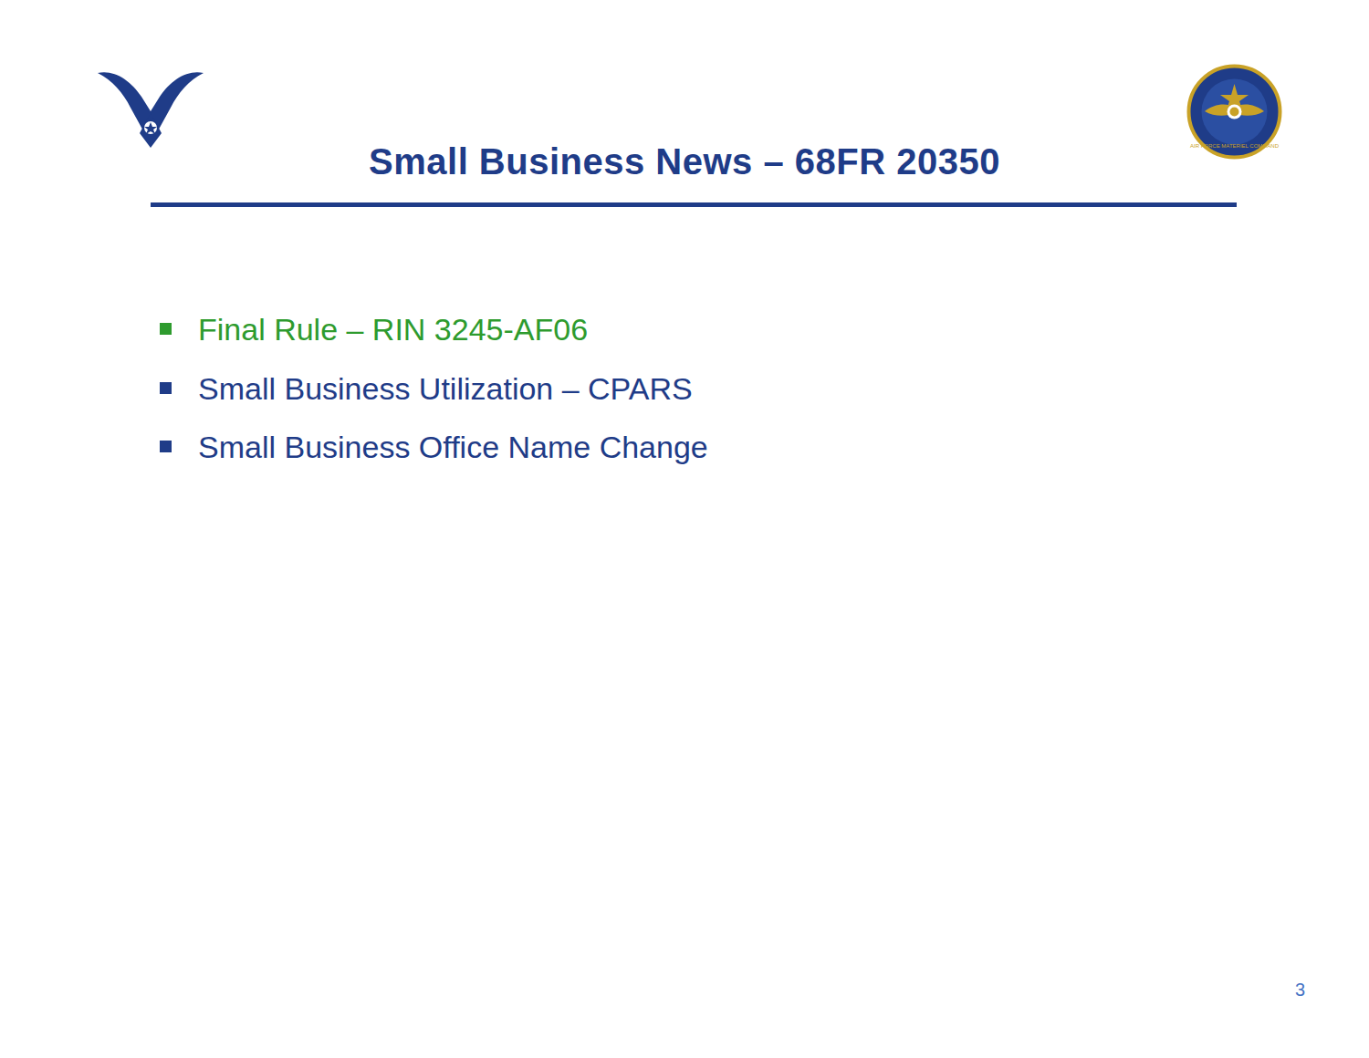AIR FORCE MATERIEL COMMAND
Small Business News – 68FR 20350
Final Rule – RIN 3245-AF06
Small Business Utilization – CPARS
Small Business Office Name Change
3